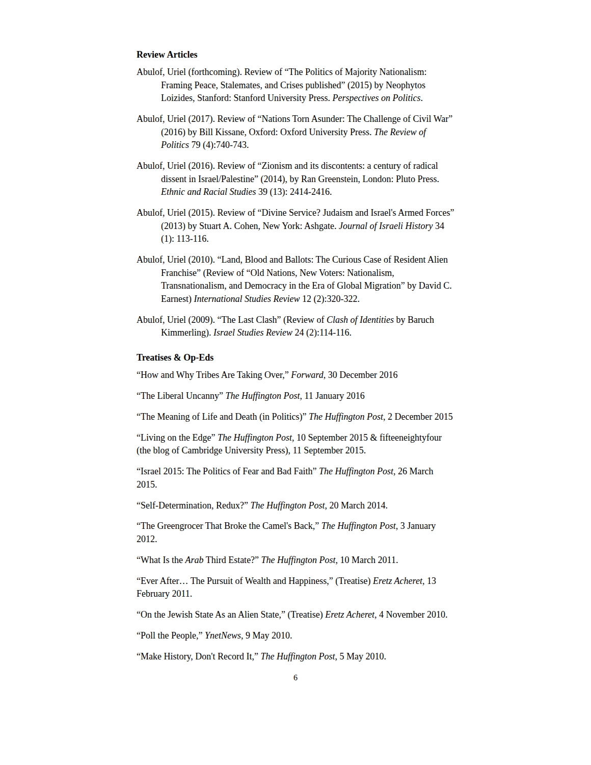Review Articles
Abulof, Uriel (forthcoming). Review of “The Politics of Majority Nationalism: Framing Peace, Stalemates, and Crises published” (2015) by Neophytos Loizides, Stanford: Stanford University Press. Perspectives on Politics.
Abulof, Uriel (2017). Review of “Nations Torn Asunder: The Challenge of Civil War” (2016) by Bill Kissane, Oxford: Oxford University Press. The Review of Politics 79 (4):740-743.
Abulof, Uriel (2016). Review of “Zionism and its discontents: a century of radical dissent in Israel/Palestine” (2014), by Ran Greenstein, London: Pluto Press. Ethnic and Racial Studies 39 (13): 2414-2416.
Abulof, Uriel (2015). Review of “Divine Service? Judaism and Israel's Armed Forces” (2013) by Stuart A. Cohen, New York: Ashgate. Journal of Israeli History 34 (1): 113-116.
Abulof, Uriel (2010). “Land, Blood and Ballots: The Curious Case of Resident Alien Franchise” (Review of “Old Nations, New Voters: Nationalism, Transnationalism, and Democracy in the Era of Global Migration” by David C. Earnest) International Studies Review 12 (2):320-322.
Abulof, Uriel (2009). “The Last Clash” (Review of Clash of Identities by Baruch Kimmerling). Israel Studies Review 24 (2):114-116.
Treatises & Op-Eds
“How and Why Tribes Are Taking Over,” Forward, 30 December 2016
“The Liberal Uncanny” The Huffington Post, 11 January 2016
“The Meaning of Life and Death (in Politics)” The Huffington Post, 2 December 2015
“Living on the Edge” The Huffington Post, 10 September 2015 & fifteeneightyfour (the blog of Cambridge University Press), 11 September 2015.
“Israel 2015: The Politics of Fear and Bad Faith” The Huffington Post, 26 March 2015.
“Self-Determination, Redux?” The Huffington Post, 20 March 2014.
“The Greengrocer That Broke the Camel's Back,” The Huffington Post, 3 January 2012.
“What Is the Arab Third Estate?” The Huffington Post, 10 March 2011.
“Ever After… The Pursuit of Wealth and Happiness,” (Treatise) Eretz Acheret, 13 February 2011.
“On the Jewish State As an Alien State,” (Treatise) Eretz Acheret, 4 November 2010.
“Poll the People,” YnetNews, 9 May 2010.
“Make History, Don't Record It,” The Huffington Post, 5 May 2010.
6